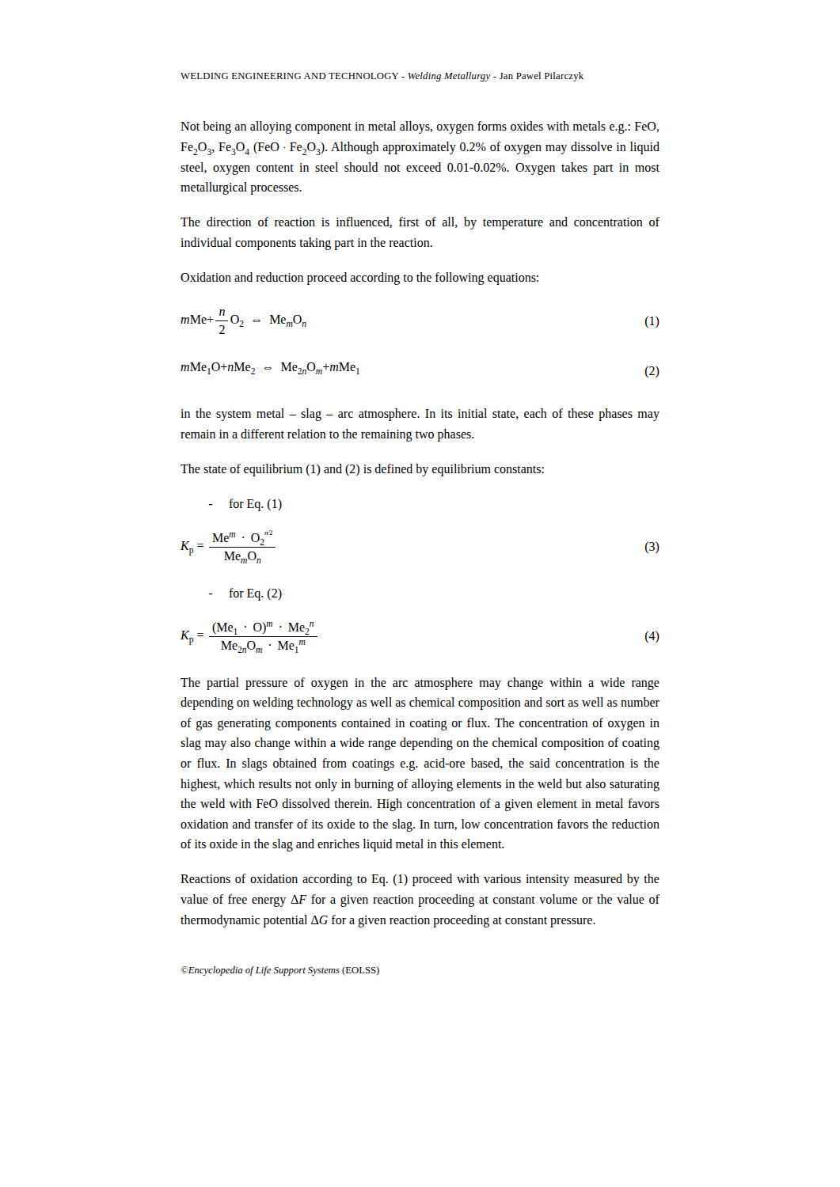WELDING ENGINEERING AND TECHNOLOGY - Welding Metallurgy - Jan Pawel Pilarczyk
Not being an alloying component in metal alloys, oxygen forms oxides with metals e.g.: FeO, Fe2O3, Fe3O4 (FeO . Fe2O3). Although approximately 0.2% of oxygen may dissolve in liquid steel, oxygen content in steel should not exceed 0.01-0.02%. Oxygen takes part in most metallurgical processes.
The direction of reaction is influenced, first of all, by temperature and concentration of individual components taking part in the reaction.
Oxidation and reduction proceed according to the following equations:
m Me+n 2 O2 ⇔ MemOn (1)
m Me1O+n Me2 ⇔ Me2nOm+m Me1 (2)
in the system metal – slag – arc atmosphere. In its initial state, each of these phases may remain in a different relation to the remaining two phases.
The state of equilibrium (1) and (2) is defined by equilibrium constants:
-for Eq. (1)
Kp = Mem · O2n⁄2 MemOn (3)
-for Eq. (2)
Kp = (Me1 · O)m · Me2n Me2nOm · Me1m (4)
The partial pressure of oxygen in the arc atmosphere may change within a wide range depending on welding technology as well as chemical composition and sort as well as number of gas generating components contained in coating or flux. The concentration of oxygen in slag may also change within a wide range depending on the chemical composition of coating or flux. In slags obtained from coatings e.g. acid-ore based, the said concentration is the highest, which results not only in burning of alloying elements in the weld but also saturating the weld with FeO dissolved therein. High concentration of a given element in metal favors oxidation and transfer of its oxide to the slag. In turn, low concentration favors the reduction of its oxide in the slag and enriches liquid metal in this element.
Reactions of oxidation according to Eq. (1) proceed with various intensity measured by the value of free energy ΔF for a given reaction proceeding at constant volume or the value of thermodynamic potential ΔG for a given reaction proceeding at constant pressure.
©Encyclopedia of Life Support Systems (EOLSS)